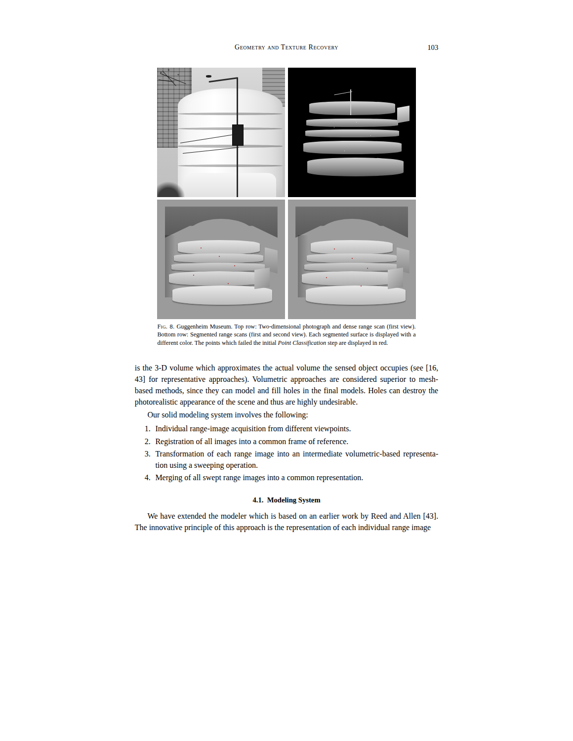Geometry and Texture Recovery 103
Fig. 8. Guggenheim Museum. Top row: Two-dimensional photograph and dense range scan (first view). Bottom row: Segmented range scans (first and second view). Each segmented surface is displayed with a different color. The points which failed the initial Point Classification step are displayed in red.
is the 3-D volume which approximates the actual volume the sensed object occupies (see [16, 43] for representative approaches). Volumetric approaches are considered superior to mesh-based methods, since they can model and fill holes in the final models. Holes can destroy the photorealistic appearance of the scene and thus are highly undesirable.
Our solid modeling system involves the following:
Individual range-image acquisition from different viewpoints.
Registration of all images into a common frame of reference.
Transformation of each range image into an intermediate volumetric-based representation using a sweeping operation.
Merging of all swept range images into a common representation.
4.1. Modeling System
We have extended the modeler which is based on an earlier work by Reed and Allen [43]. The innovative principle of this approach is the representation of each individual range image